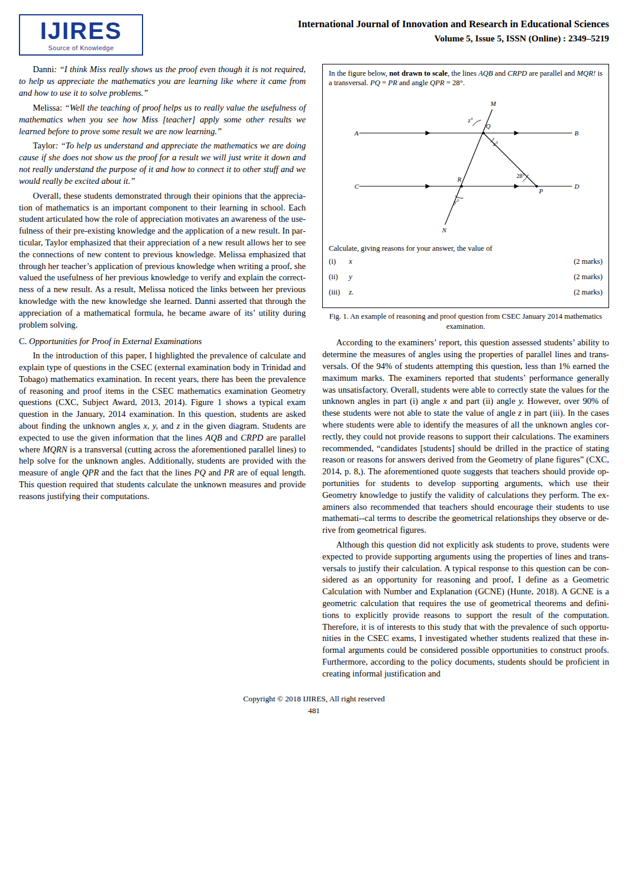IJIRES
Source of Knowledge
International Journal of Innovation and Research in Educational Sciences
Volume 5, Issue 5, ISSN (Online) : 2349–5219
Danni: “I think Miss really shows us the proof even though it is not required, to help us appreciate the mathematics you are learning like where it came from and how to use it to solve problems.”
Melissa: “Well the teaching of proof helps us to really value the usefulness of mathematics when you see how Miss [teacher] apply some other results we learned before to prove some result we are now learning.”
Taylor: “To help us understand and appreciate the mathematics we are doing cause if she does not show us the proof for a result we will just write it down and not really understand the purpose of it and how to connect it to other stuff and we would really be excited about it.”
Overall, these students demonstrated through their opinions that the appreciation of mathematics is an important component to their learning in school. Each student articulated how the role of appreciation motivates an awareness of the usefulness of their pre-existing knowledge and the application of a new result. In particular, Taylor emphasized that their appreciation of a new result allows her to see the connections of new content to previous knowledge. Melissa emphasized that through her teacher’s application of previous knowledge when writing a proof, she valued the usefulness of her previous knowledge to verify and explain the correctness of a new result. As a result, Melissa noticed the links between her previous knowledge with the new knowledge she learned. Danni asserted that through the appreciation of a mathematical formula, he became aware of its’ utility during problem solving.
C. Opportunities for Proof in External Examinations
In the introduction of this paper, I highlighted the prevalence of calculate and explain type of questions in the CSEC (external examination body in Trinidad and Tobago) mathematics examination. In recent years, there has been the prevalence of reasoning and proof items in the CSEC mathematics examination Geometry questions (CXC, Subject Award, 2013, 2014). Figure 1 shows a typical exam question in the January, 2014 examination. In this question, students are asked about finding the unknown angles x, y, and z in the given diagram. Students are expected to use the given information that the lines AQB and CRPD are parallel where MQRN is a transversal (cutting across the aforementioned parallel lines) to help solve for the unknown angles. Additionally, students are provided with the measure of angle QPR and the fact that the lines PQ and PR are of equal length. This question required that students calculate the unknown measures and provide reasons justifying their computations.
In the figure below, not drawn to scale, the lines AQB and CRPD are parallel and MQR! is a transversal. PQ = PR and angle QPR = 28°.
A B C D M N Q R P z° x° y° 28°
Calculate, giving reasons for your answer, the value of
(i) x (2 marks)
(ii) y (2 marks)
(iii) z. (2 marks)
Fig. 1. An example of reasoning and proof question from CSEC January 2014 mathematics examination.
According to the examiners’ report, this question assessed students’ ability to determine the measures of angles using the properties of parallel lines and transversals. Of the 94% of students attempting this question, less than 1% earned the maximum marks. The examiners reported that students’ performance generally was unsatisfactory. Overall, students were able to correctly state the values for the unknown angles in part (i) angle x and part (ii) angle y. However, over 90% of these students were not able to state the value of angle z in part (iii). In the cases where students were able to identify the measures of all the unknown angles correctly, they could not provide reasons to support their calculations. The examiners recommended, “candidates [students] should be drilled in the practice of stating reason or reasons for answers derived from the Geometry of plane figures” (CXC, 2014, p. 8,). The aforementioned quote suggests that teachers should provide opportunities for students to develop supporting arguments, which use their Geometry knowledge to justify the validity of calculations they perform. The examiners also recommended that teachers should encourage their students to use mathemati--cal terms to describe the geometrical relationships they observe or derive from geometrical figures.
Although this question did not explicitly ask students to prove, students were expected to provide supporting arguments using the properties of lines and transversals to justify their calculation. A typical response to this question can be considered as an opportunity for reasoning and proof, I define as a Geometric Calculation with Number and Explanation (GCNE) (Hunte, 2018). A GCNE is a geometric calculation that requires the use of geometrical theorems and definitions to explicitly provide reasons to support the result of the computation. Therefore, it is of interests to this study that with the prevalence of such opportunities in the CSEC exams, I investigated whether students realized that these informal arguments could be considered possible opportunities to construct proofs. Furthermore, according to the policy documents, students should be proficient in creating informal justification and
Copyright © 2018 IJIRES, All right reserved
481